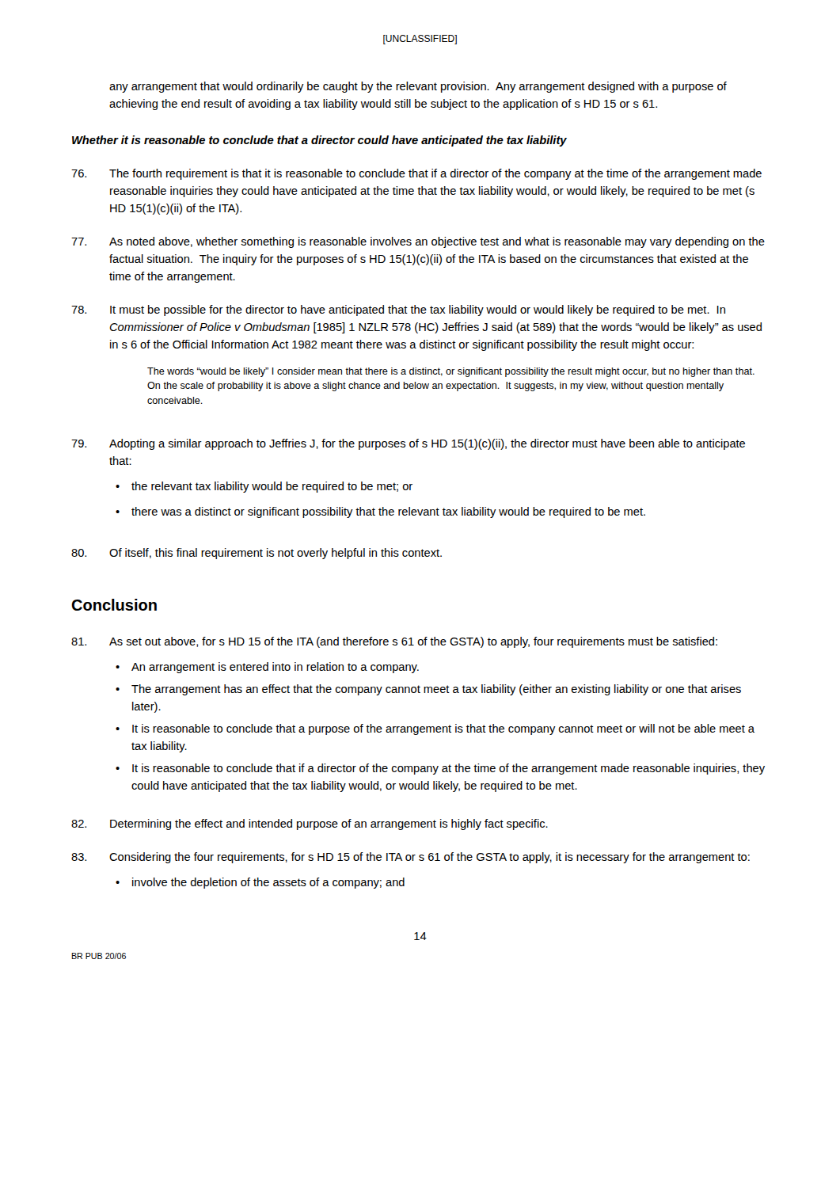[UNCLASSIFIED]
any arrangement that would ordinarily be caught by the relevant provision. Any arrangement designed with a purpose of achieving the end result of avoiding a tax liability would still be subject to the application of s HD 15 or s 61.
Whether it is reasonable to conclude that a director could have anticipated the tax liability
76.
The fourth requirement is that it is reasonable to conclude that if a director of the company at the time of the arrangement made reasonable inquiries they could have anticipated at the time that the tax liability would, or would likely, be required to be met (s HD 15(1)(c)(ii) of the ITA).
77.
As noted above, whether something is reasonable involves an objective test and what is reasonable may vary depending on the factual situation. The inquiry for the purposes of s HD 15(1)(c)(ii) of the ITA is based on the circumstances that existed at the time of the arrangement.
78.
It must be possible for the director to have anticipated that the tax liability would or would likely be required to be met. In Commissioner of Police v Ombudsman [1985] 1 NZLR 578 (HC) Jeffries J said (at 589) that the words “would be likely” as used in s 6 of the Official Information Act 1982 meant there was a distinct or significant possibility the result might occur:
The words “would be likely” I consider mean that there is a distinct, or significant possibility the result might occur, but no higher than that. On the scale of probability it is above a slight chance and below an expectation. It suggests, in my view, without question mentally conceivable.
79.
Adopting a similar approach to Jeffries J, for the purposes of s HD 15(1)(c)(ii), the director must have been able to anticipate that:
the relevant tax liability would be required to be met; or
there was a distinct or significant possibility that the relevant tax liability would be required to be met.
80.
Of itself, this final requirement is not overly helpful in this context.
Conclusion
81.
As set out above, for s HD 15 of the ITA (and therefore s 61 of the GSTA) to apply, four requirements must be satisfied:
An arrangement is entered into in relation to a company.
The arrangement has an effect that the company cannot meet a tax liability (either an existing liability or one that arises later).
It is reasonable to conclude that a purpose of the arrangement is that the company cannot meet or will not be able meet a tax liability.
It is reasonable to conclude that if a director of the company at the time of the arrangement made reasonable inquiries, they could have anticipated that the tax liability would, or would likely, be required to be met.
82.
Determining the effect and intended purpose of an arrangement is highly fact specific.
83.
Considering the four requirements, for s HD 15 of the ITA or s 61 of the GSTA to apply, it is necessary for the arrangement to:
involve the depletion of the assets of a company; and
14
BR PUB 20/06